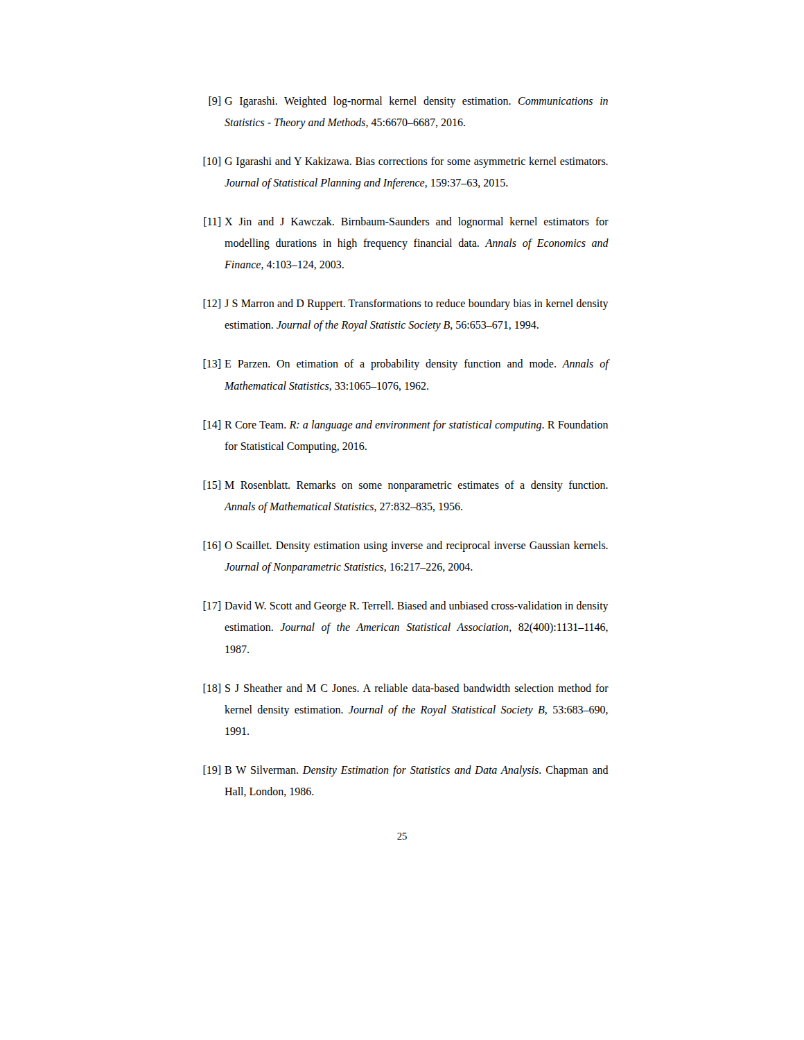[9] G Igarashi. Weighted log-normal kernel density estimation. Communications in Statistics - Theory and Methods, 45:6670–6687, 2016.
[10] G Igarashi and Y Kakizawa. Bias corrections for some asymmetric kernel estimators. Journal of Statistical Planning and Inference, 159:37–63, 2015.
[11] X Jin and J Kawczak. Birnbaum-Saunders and lognormal kernel estimators for modelling durations in high frequency financial data. Annals of Economics and Finance, 4:103–124, 2003.
[12] J S Marron and D Ruppert. Transformations to reduce boundary bias in kernel density estimation. Journal of the Royal Statistic Society B, 56:653–671, 1994.
[13] E Parzen. On etimation of a probability density function and mode. Annals of Mathematical Statistics, 33:1065–1076, 1962.
[14] R Core Team. R: a language and environment for statistical computing. R Foundation for Statistical Computing, 2016.
[15] M Rosenblatt. Remarks on some nonparametric estimates of a density function. Annals of Mathematical Statistics, 27:832–835, 1956.
[16] O Scaillet. Density estimation using inverse and reciprocal inverse Gaussian kernels. Journal of Nonparametric Statistics, 16:217–226, 2004.
[17] David W. Scott and George R. Terrell. Biased and unbiased cross-validation in density estimation. Journal of the American Statistical Association, 82(400):1131–1146, 1987.
[18] S J Sheather and M C Jones. A reliable data-based bandwidth selection method for kernel density estimation. Journal of the Royal Statistical Society B, 53:683–690, 1991.
[19] B W Silverman. Density Estimation for Statistics and Data Analysis. Chapman and Hall, London, 1986.
25